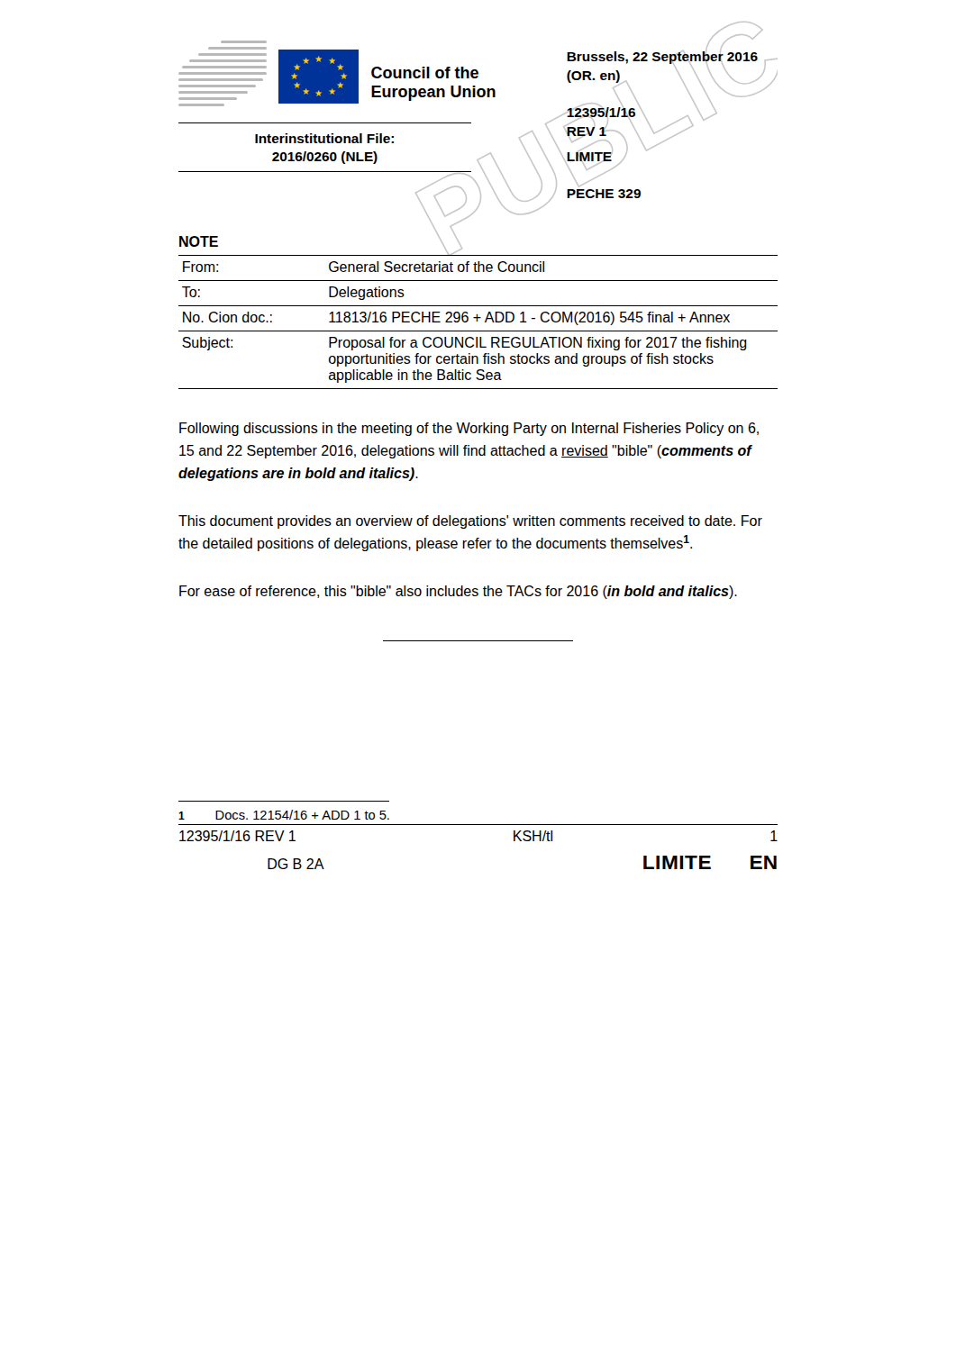PUBLIC
Council of the
European Union
Interinstitutional File:
2016/0260 (NLE)
Brussels, 22 September 2016
(OR. en)
12395/1/16
REV 1
LIMITE
PECHE 329
NOTE
| From: | General Secretariat of the Council |
| To: | Delegations |
| No. Cion doc.: | 11813/16 PECHE 296 + ADD 1 - COM(2016) 545 final + Annex |
| Subject: | Proposal for a COUNCIL REGULATION fixing for 2017 the fishing opportunities for certain fish stocks and groups of fish stocks applicable in the Baltic Sea |
Following discussions in the meeting of the Working Party on Internal Fisheries Policy on 6, 15 and 22 September 2016, delegations will find attached a revised "bible" (comments of delegations are in bold and italics).
This document provides an overview of delegations' written comments received to date. For the detailed positions of delegations, please refer to the documents themselves1.
For ease of reference, this "bible" also includes the TACs for 2016 (in bold and italics).
1
Docs. 12154/16 + ADD 1 to 5.
12395/1/16 REV 1
KSH/tl
1
DG B 2A
LIMITE
EN